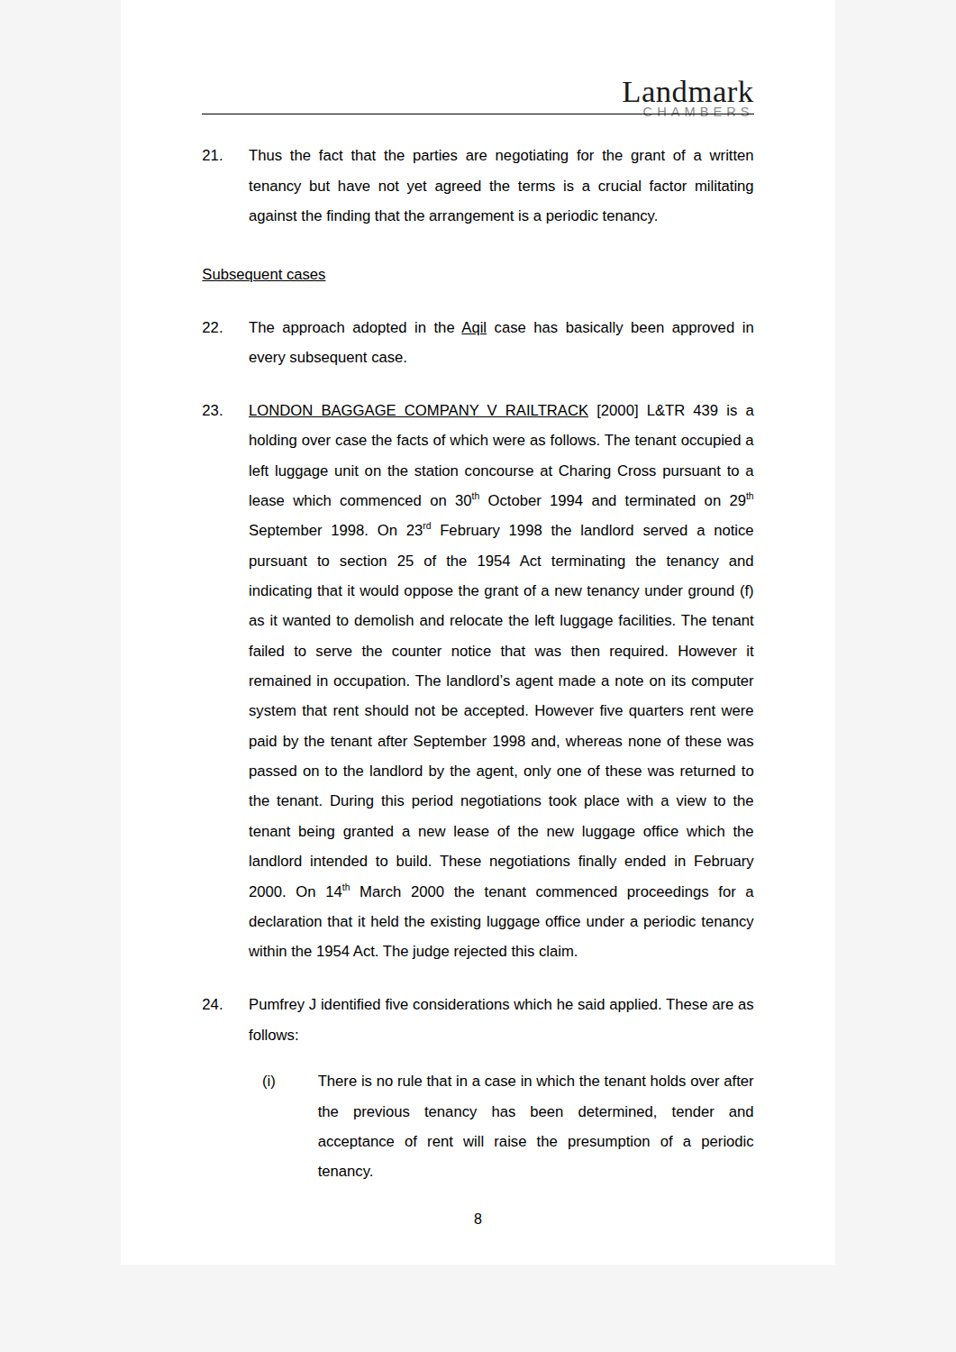Landmark
CHAMBERS
21. Thus the fact that the parties are negotiating for the grant of a written tenancy but have not yet agreed the terms is a crucial factor militating against the finding that the arrangement is a periodic tenancy.
Subsequent cases
22. The approach adopted in the Aqil case has basically been approved in every subsequent case.
23. London Baggage Company v Railtrack [2000] L&TR 439 is a holding over case the facts of which were as follows. The tenant occupied a left luggage unit on the station concourse at Charing Cross pursuant to a lease which commenced on 30th October 1994 and terminated on 29th September 1998. On 23rd February 1998 the landlord served a notice pursuant to section 25 of the 1954 Act terminating the tenancy and indicating that it would oppose the grant of a new tenancy under ground (f) as it wanted to demolish and relocate the left luggage facilities. The tenant failed to serve the counter notice that was then required. However it remained in occupation. The landlord’s agent made a note on its computer system that rent should not be accepted. However five quarters rent were paid by the tenant after September 1998 and, whereas none of these was passed on to the landlord by the agent, only one of these was returned to the tenant. During this period negotiations took place with a view to the tenant being granted a new lease of the new luggage office which the landlord intended to build. These negotiations finally ended in February 2000. On 14th March 2000 the tenant commenced proceedings for a declaration that it held the existing luggage office under a periodic tenancy within the 1954 Act. The judge rejected this claim.
24. Pumfrey J identified five considerations which he said applied. These are as follows:
(i) There is no rule that in a case in which the tenant holds over after the previous tenancy has been determined, tender and acceptance of rent will raise the presumption of a periodic tenancy.
8